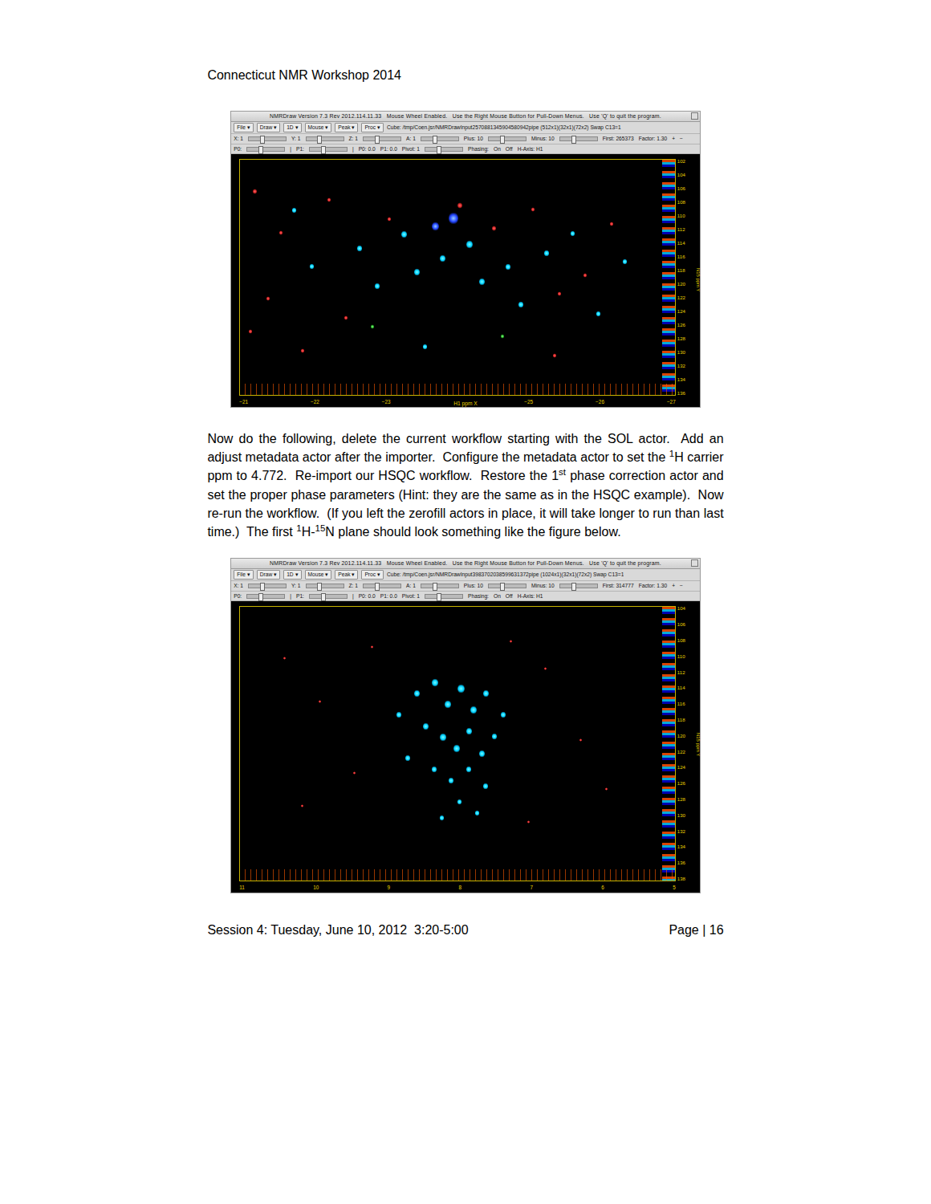Connecticut NMR Workshop 2014
NMRDraw Version 7.3 Rev 2012.114.11.33 Mouse Wheel Enabled. Use the Right Mouse Button for Pull-Down Menus. Use 'Q' to quit the program.
File ▾ Draw ▾ 1D ▾ Mouse ▾ Peak ▾ Proc ▾ Cube: /tmp/Coen.jsr/NMRDrawInput2570881345904580942pipe (512x1)(32x1)(72x2) Swap C13=1
X: 1 Y: 1 Z: 1 A: 1 Plus: 10 Minus: 10 First: 265373 Factor: 1.30 +−
P0: | P1: | P0: 0.0 P1: 0.0 Pivot: 1 Phasing: On Off H-Axis: H1
102104106108110 112114116118120 122124126128130 132134136
N15 ppm Y
−21−22−23−24−25−26−27
H1 ppm X
Now do the following, delete the current workflow starting with the SOL actor. Add an adjust metadata actor after the importer. Configure the metadata actor to set the 1H carrier ppm to 4.772. Re-import our HSQC workflow. Restore the 1st phase correction actor and set the proper phase parameters (Hint: they are the same as in the HSQC example). Now re-run the workflow. (If you left the zerofill actors in place, it will take longer to run than last time.) The first 1H-15N plane should look something like the figure below.
NMRDraw Version 7.3 Rev 2012.114.11.33 Mouse Wheel Enabled. Use the Right Mouse Button for Pull-Down Menus. Use 'Q' to quit the program.
File ▾ Draw ▾ 1D ▾ Mouse ▾ Peak ▾ Proc ▾ Cube: /tmp/Coen.jsr/NMRDrawInput3983702038599631372pipe (1024x1)(32x1)(72x2) Swap C13=1
X: 1 Y: 1 Z: 1 A: 1 Plus: 10 Minus: 10 First: 314777 Factor: 1.30 +−
P0: | P1: | P0: 0.0 P1: 0.0 Pivot: 1 Phasing: On Off H-Axis: H1
104106108110112 114116118120122 124126128130132 134136138
N15 ppm Y
111098765
Session 4: Tuesday, June 10, 2012 3:20-5:00 Page | 16